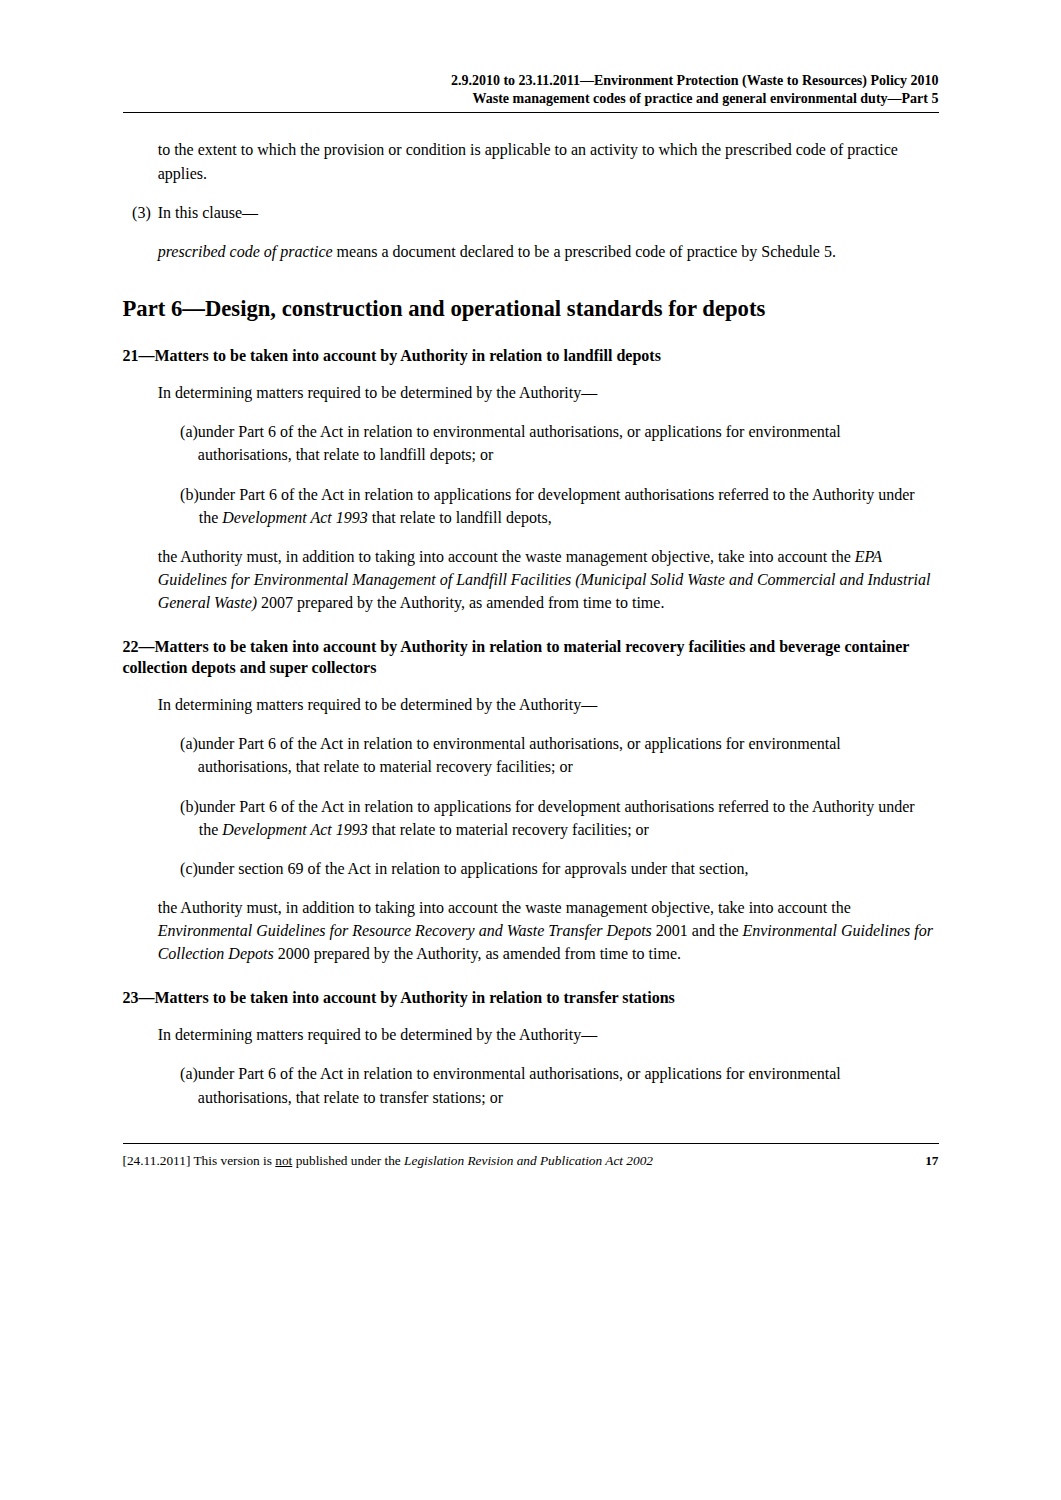2.9.2010 to 23.11.2011—Environment Protection (Waste to Resources) Policy 2010 Waste management codes of practice and general environmental duty—Part 5
to the extent to which the provision or condition is applicable to an activity to which the prescribed code of practice applies.
(3)
In this clause—
prescribed code of practice means a document declared to be a prescribed code of practice by Schedule 5.
Part 6—Design, construction and operational standards for depots
21—Matters to be taken into account by Authority in relation to landfill depots
In determining matters required to be determined by the Authority—
(a)
under Part 6 of the Act in relation to environmental authorisations, or applications for environmental authorisations, that relate to landfill depots; or
(b)
under Part 6 of the Act in relation to applications for development authorisations referred to the Authority under the Development Act 1993 that relate to landfill depots,
the Authority must, in addition to taking into account the waste management objective, take into account the EPA Guidelines for Environmental Management of Landfill Facilities (Municipal Solid Waste and Commercial and Industrial General Waste) 2007 prepared by the Authority, as amended from time to time.
22—Matters to be taken into account by Authority in relation to material recovery facilities and beverage container collection depots and super collectors
In determining matters required to be determined by the Authority—
(a)
under Part 6 of the Act in relation to environmental authorisations, or applications for environmental authorisations, that relate to material recovery facilities; or
(b)
under Part 6 of the Act in relation to applications for development authorisations referred to the Authority under the Development Act 1993 that relate to material recovery facilities; or
(c)
under section 69 of the Act in relation to applications for approvals under that section,
the Authority must, in addition to taking into account the waste management objective, take into account the Environmental Guidelines for Resource Recovery and Waste Transfer Depots 2001 and the Environmental Guidelines for Collection Depots 2000 prepared by the Authority, as amended from time to time.
23—Matters to be taken into account by Authority in relation to transfer stations
In determining matters required to be determined by the Authority—
(a)
under Part 6 of the Act in relation to environmental authorisations, or applications for environmental authorisations, that relate to transfer stations; or
[24.11.2011] This version is not published under the Legislation Revision and Publication Act 2002
17